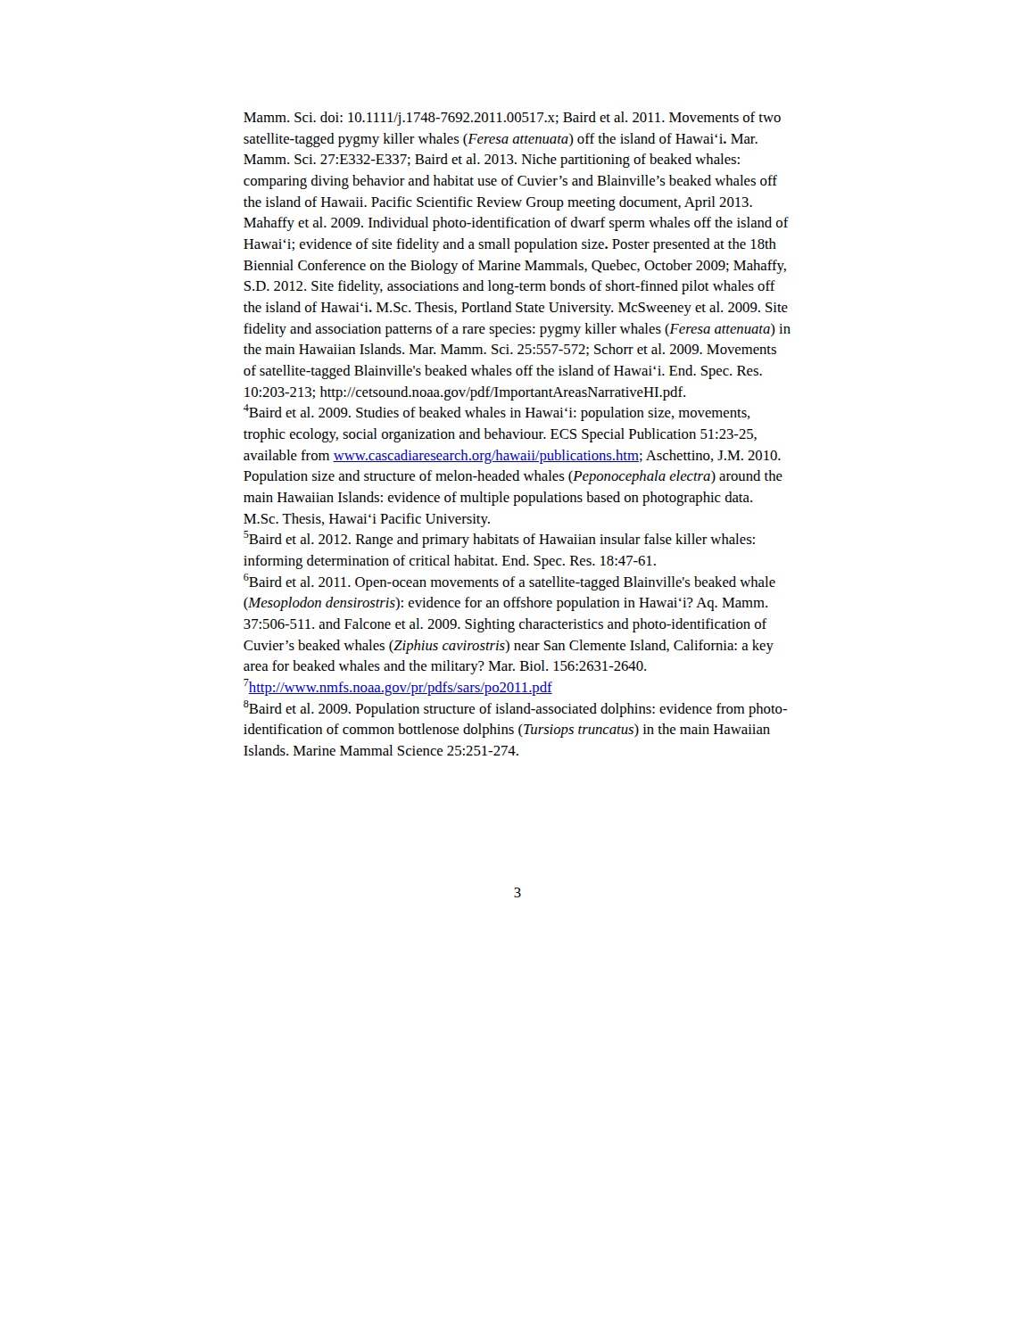Mamm. Sci. doi: 10.1111/j.1748-7692.2011.00517.x; Baird et al. 2011. Movements of two satellite-tagged pygmy killer whales (Feresa attenuata) off the island of Hawaiʻi. Mar. Mamm. Sci. 27:E332-E337; Baird et al. 2013. Niche partitioning of beaked whales: comparing diving behavior and habitat use of Cuvier’s and Blainville’s beaked whales off the island of Hawaii. Pacific Scientific Review Group meeting document, April 2013. Mahaffy et al. 2009. Individual photo-identification of dwarf sperm whales off the island of Hawaiʻi; evidence of site fidelity and a small population size. Poster presented at the 18th Biennial Conference on the Biology of Marine Mammals, Quebec, October 2009; Mahaffy, S.D. 2012. Site fidelity, associations and long-term bonds of short-finned pilot whales off the island of Hawaiʻi. M.Sc. Thesis, Portland State University. McSweeney et al. 2009. Site fidelity and association patterns of a rare species: pygmy killer whales (Feresa attenuata) in the main Hawaiian Islands. Mar. Mamm. Sci. 25:557-572; Schorr et al. 2009. Movements of satellite-tagged Blainville's beaked whales off the island of Hawaiʻi. End. Spec. Res. 10:203-213; http://cetsound.noaa.gov/pdf/ImportantAreasNarrativeHI.pdf.
4Baird et al. 2009. Studies of beaked whales in Hawaiʻi: population size, movements, trophic ecology, social organization and behaviour. ECS Special Publication 51:23-25, available from www.cascadiaresearch.org/hawaii/publications.htm; Aschettino, J.M. 2010. Population size and structure of melon-headed whales (Peponocephala electra) around the main Hawaiian Islands: evidence of multiple populations based on photographic data. M.Sc. Thesis, Hawaiʻi Pacific University.
5Baird et al. 2012. Range and primary habitats of Hawaiian insular false killer whales: informing determination of critical habitat. End. Spec. Res. 18:47-61.
6Baird et al. 2011. Open-ocean movements of a satellite-tagged Blainville's beaked whale (Mesoplodon densirostris): evidence for an offshore population in Hawaiʻi? Aq. Mamm. 37:506-511. and Falcone et al. 2009. Sighting characteristics and photo-identification of Cuvier’s beaked whales (Ziphius cavirostris) near San Clemente Island, California: a key area for beaked whales and the military? Mar. Biol. 156:2631-2640.
7http://www.nmfs.noaa.gov/pr/pdfs/sars/po2011.pdf
8Baird et al. 2009. Population structure of island-associated dolphins: evidence from photo-identification of common bottlenose dolphins (Tursiops truncatus) in the main Hawaiian Islands. Marine Mammal Science 25:251-274.
3